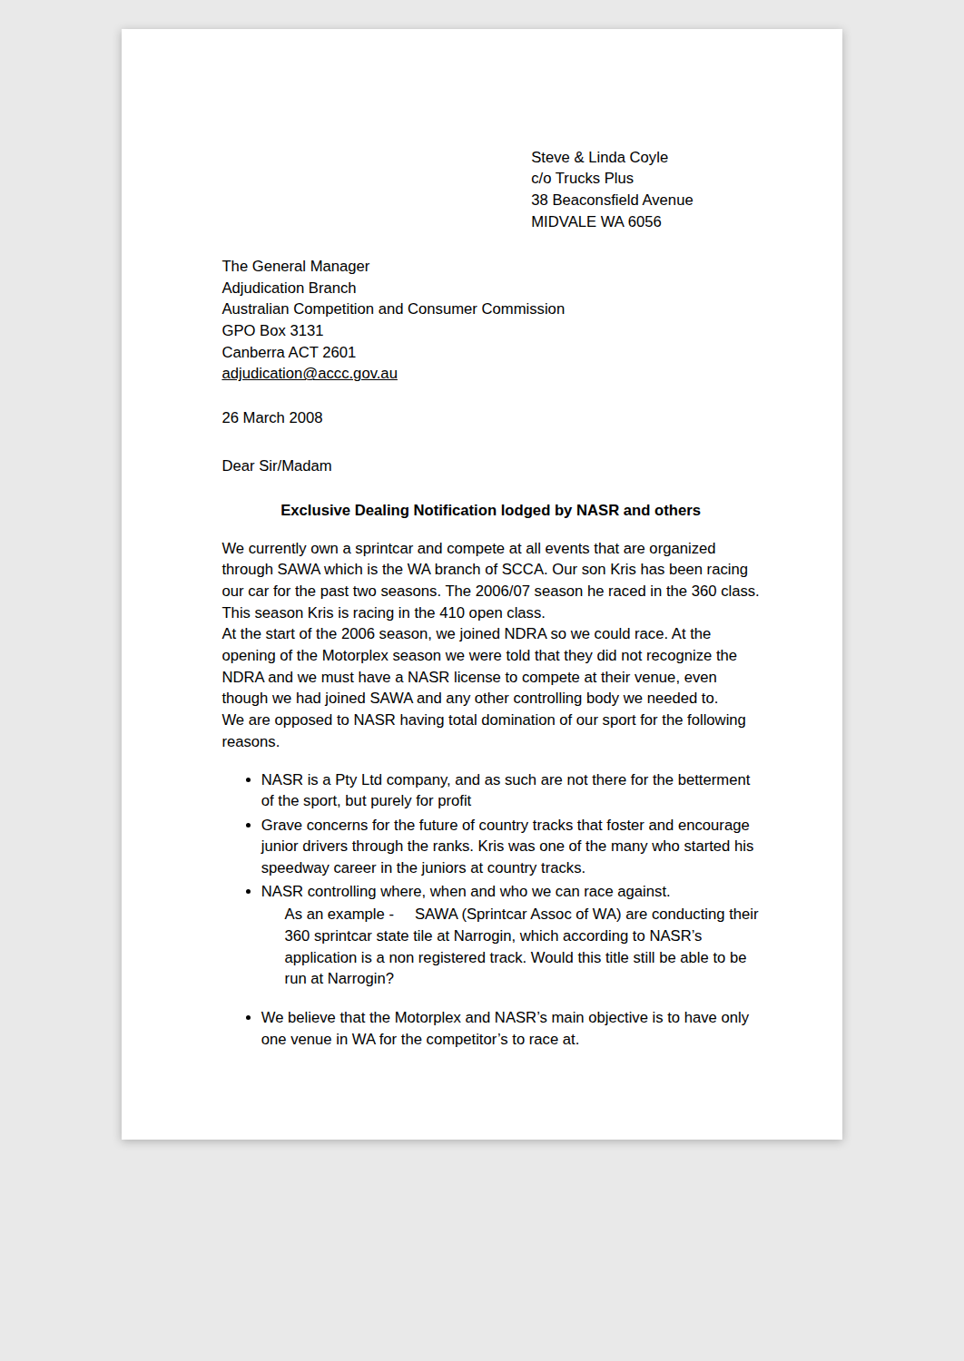Steve & Linda Coyle
c/o Trucks Plus
38 Beaconsfield Avenue
MIDVALE WA 6056 The General Manager
Adjudication Branch
Australian Competition and Consumer Commission
GPO Box 3131
Canberra ACT 2601
adjudication@accc.gov.au
26 March 2008
Dear Sir/Madam
Exclusive Dealing Notification lodged by NASR and others
We currently own a sprintcar and compete at all events that are organized through SAWA which is the WA branch of SCCA. Our son Kris has been racing our car for the past two seasons. The 2006/07 season he raced in the 360 class. This season Kris is racing in the 410 open class.
At the start of the 2006 season, we joined NDRA so we could race. At the opening of the Motorplex season we were told that they did not recognize the NDRA and we must have a NASR license to compete at their venue, even though we had joined SAWA and any other controlling body we needed to.
We are opposed to NASR having total domination of our sport for the following reasons.
NASR is a Pty Ltd company, and as such are not there for the betterment of the sport, but purely for profit
Grave concerns for the future of country tracks that foster and encourage junior drivers through the ranks. Kris was one of the many who started his speedway career in the juniors at country tracks.
NASR controlling where, when and who we can race against. As an example -SAWA (Sprintcar Assoc of WA) are conducting their 360 sprintcar state tile at Narrogin, which according to NASR’s application is a non registered track. Would this title still be able to be run at Narrogin?
We believe that the Motorplex and NASR’s main objective is to have only one venue in WA for the competitor’s to race at.